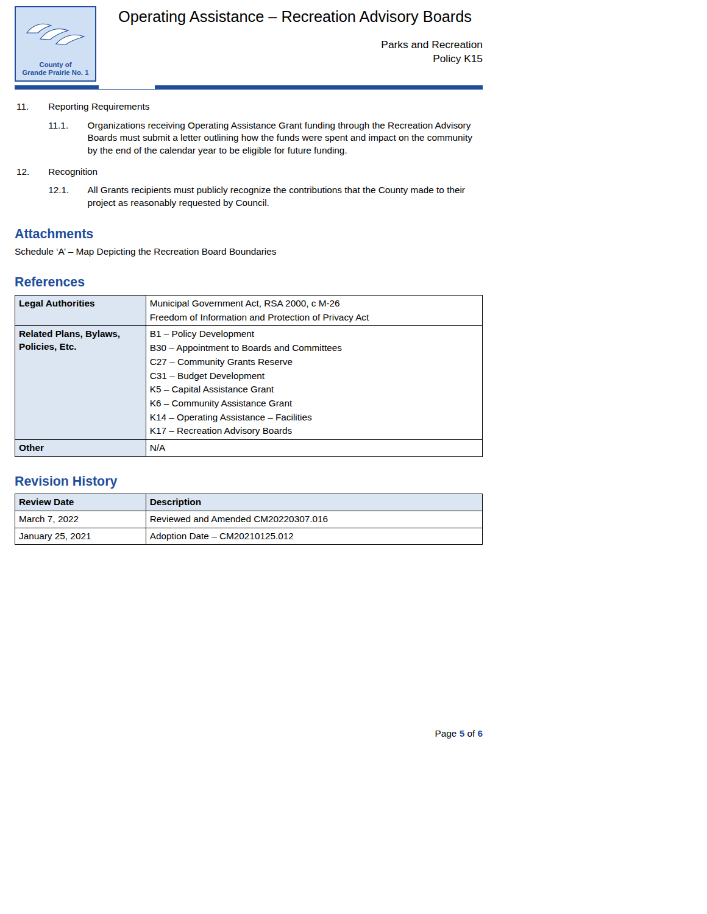County of
Grande Prairie No. 1
Operating Assistance – Recreation Advisory Boards
Parks and Recreation
Policy K15
11. Reporting Requirements
11.1. Organizations receiving Operating Assistance Grant funding through the Recreation Advisory Boards must submit a letter outlining how the funds were spent and impact on the community by the end of the calendar year to be eligible for future funding.
12. Recognition
12.1. All Grants recipients must publicly recognize the contributions that the County made to their project as reasonably requested by Council.
Attachments
Schedule ‘A’ – Map Depicting the Recreation Board Boundaries
References
| Legal Authorities | Municipal Government Act, RSA 2000, c M-26 Freedom of Information and Protection of Privacy Act |
| Related Plans, Bylaws, Policies, Etc. | B1 – Policy Development B30 – Appointment to Boards and Committees C27 – Community Grants Reserve C31 – Budget Development K5 – Capital Assistance Grant K6 – Community Assistance Grant K14 – Operating Assistance – Facilities K17 – Recreation Advisory Boards |
| Other | N/A |
Revision History
| Review Date | Description |
| --- | --- |
| March 7, 2022 | Reviewed and Amended CM20220307.016 |
| January 25, 2021 | Adoption Date – CM20210125.012 |
Page 5 of 6